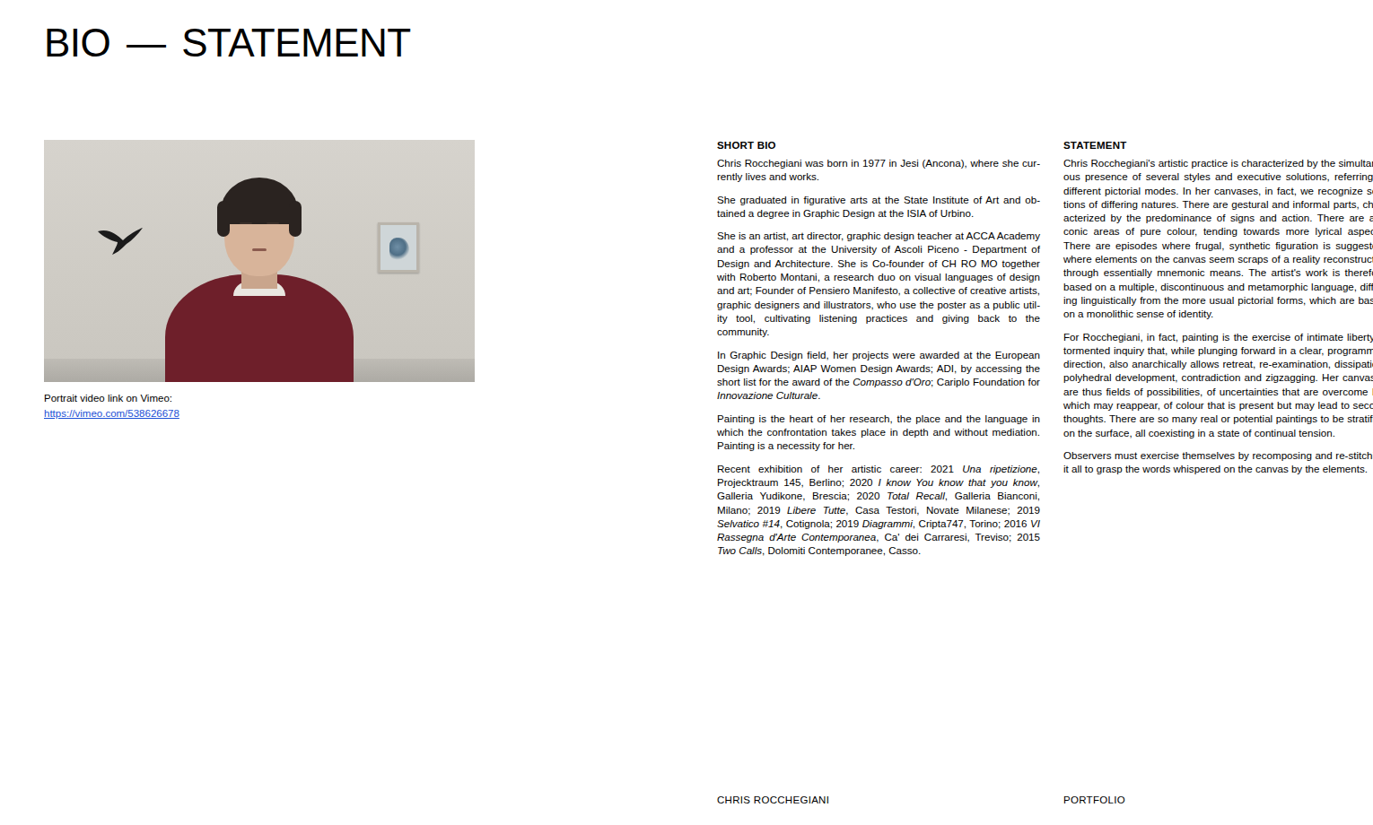BIO — STATEMENT
Portrait video link on Vimeo:
https://vimeo.com/538626678
Short bio
Chris Rocchegiani was born in 1977 in Jesi (Ancona), where she currently lives and works.
She graduated in figurative arts at the State Institute of Art and obtained a degree in Graphic Design at the ISIA of Urbino.
She is an artist, art director, graphic design teacher at ACCA Academy and a professor at the University of Ascoli Piceno - Department of Design and Architecture. She is Co-founder of CH RO MO together with Roberto Montani, a research duo on visual languages of design and art; Founder of Pensiero Manifesto, a collective of creative artists, graphic designers and illustrators, who use the poster as a public utility tool, cultivating listening practices and giving back to the community.
In Graphic Design field, her projects were awarded at the European Design Awards; AIAP Women Design Awards; ADI, by accessing the short list for the award of the Compasso d'Oro; Cariplo Foundation for Innovazione Culturale.
Painting is the heart of her research, the place and the language in which the confrontation takes place in depth and without mediation. Painting is a necessity for her.
Recent exhibition of her artistic career: 2021 Una ripetizione, Projecktraum 145, Berlino; 2020 I know You know that you know, Galleria Yudikone, Brescia; 2020 Total Recall, Galleria Bianconi, Milano; 2019 Libere Tutte, Casa Testori, Novate Milanese; 2019 Selvatico #14, Cotignola; 2019 Diagrammi, Cripta747, Torino; 2016 VI Rassegna d'Arte Contemporanea, Ca' dei Carraresi, Treviso; 2015 Two Calls, Dolomiti Contemporanee, Casso.
Statement
Chris Rocchegiani's artistic practice is characterized by the simultaneous presence of several styles and executive solutions, referring to different pictorial modes. In her canvases, in fact, we recognize sections of differing natures. There are gestural and informal parts, characterized by the predominance of signs and action. There are aniconic areas of pure colour, tending towards more lyrical aspects. There are episodes where frugal, synthetic figuration is suggested, where elements on the canvas seem scraps of a reality reconstructed through essentially mnemonic means. The artist's work is therefore based on a multiple, discontinuous and metamorphic language, differing linguistically from the more usual pictorial forms, which are based on a monolithic sense of identity.
For Rocchegiani, in fact, painting is the exercise of intimate liberty, a tormented inquiry that, while plunging forward in a clear, programmed direction, also anarchically allows retreat, re-examination, dissipation, polyhedral development, contradiction and zigzagging. Her canvases are thus fields of possibilities, of uncertainties that are overcome but which may reappear, of colour that is present but may lead to second thoughts. There are so many real or potential paintings to be stratified on the surface, all coexisting in a state of continual tension.
Observers must exercise themselves by recomposing and re-stitching it all to grasp the words whispered on the canvas by the elements.
CHRIS ROCCHEGIANI
PORTFOLIO